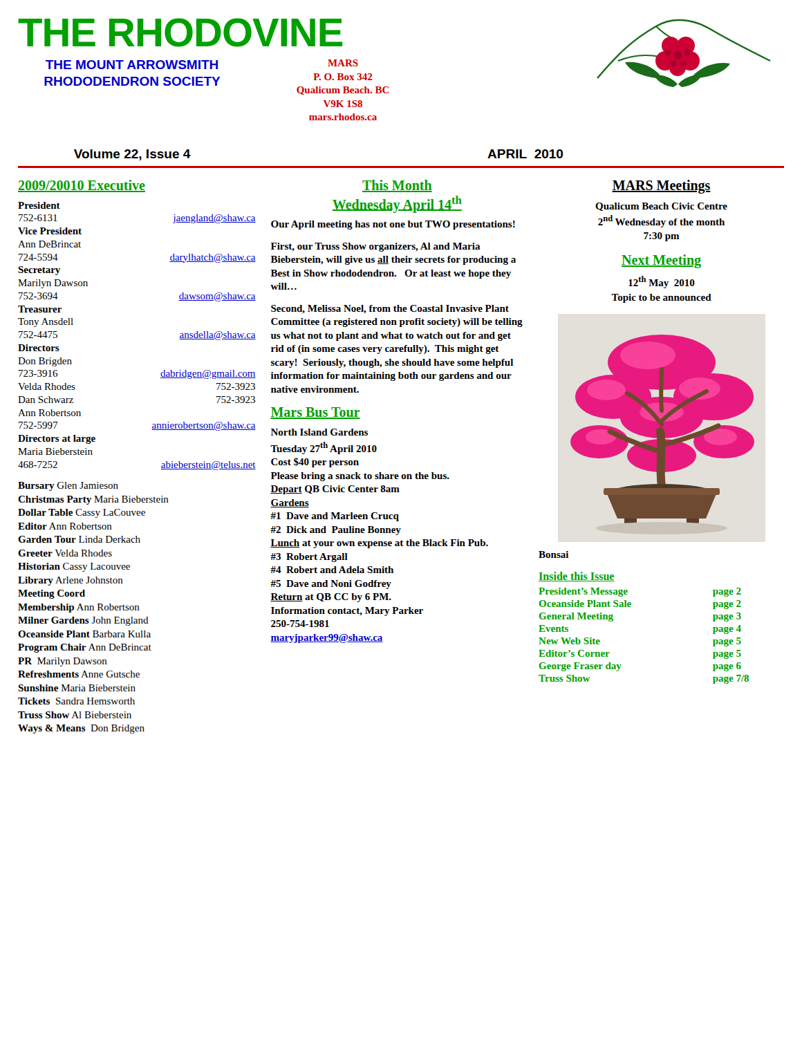THE RHODOVINE
MARS logo
THE MOUNT ARROWSMITH
RHODODENDRON SOCIETY
MARS
P. O. Box 342
Qualicum Beach. BC
V9K 1S8
mars.rhodos.ca
Volume 22, Issue 4
APRIL 2010
2009/20010 Executive
President
752-6131 jaengland@shaw.ca
Vice President
Ann DeBrincat
724-5594 darylhatch@shaw.ca
Secretary
Marilyn Dawson
752-3694 dawsom@shaw.ca
Treasurer
Tony Ansdell
752-4475 ansdella@shaw.ca
Directors
Don Brigden
723-3916 dabridgen@gmail.com
Velda Rhodes 752-3923
Dan Schwarz 752-3923
Ann Robertson
752-5997 annierobertson@shaw.ca
Directors at large
Maria Bieberstein
468-7252 abieberstein@telus.net
Bursary Glen Jamieson
Christmas Party Maria Bieberstein
Dollar Table Cassy LaCouvee
Editor Ann Robertson
Garden Tour Linda Derkach
Greeter Velda Rhodes
Historian Cassy Lacouvee
Library Arlene Johnston
Meeting Coord
Membership Ann Robertson
Milner Gardens John England
Oceanside Plant Barbara Kulla
Program Chair Ann DeBrincat
PR Marilyn Dawson
Refreshments Anne Gutsche
Sunshine Maria Bieberstein
Tickets Sandra Hemsworth
Truss Show Al Bieberstein
Ways & Means Don Bridgen
This Month
Wednesday April 14th
Our April meeting has not one but TWO presentations!
First, our Truss Show organizers, Al and Maria Bieberstein, will give us all their secrets for producing a Best in Show rhododendron. Or at least we hope they will…
Second, Melissa Noel, from the Coastal Invasive Plant Committee (a registered non profit society) will be telling us what not to plant and what to watch out for and get rid of (in some cases very carefully). This might get scary! Seriously, though, she should have some helpful information for maintaining both our gardens and our native environment.
Mars Bus Tour
North Island Gardens
Tuesday 27th April 2010
Cost $40 per person
Please bring a snack to share on the bus.
Depart QB Civic Center 8am
Gardens
#1 Dave and Marleen Crucq
#2 Dick and Pauline Bonney
Lunch at your own expense at the Black Fin Pub.
#3 Robert Argall
#4 Robert and Adela Smith
#5 Dave and Noni Godfrey
Return at QB CC by 6 PM.
Information contact, Mary Parker
250-754-1981
maryjparker99@shaw.ca
MARS Meetings
Qualicum Beach Civic Centre
2nd Wednesday of the month
7:30 pm
Next Meeting
12th May 2010
Topic to be announced
Bonsai
Bonsai
Inside this Issue
| President’s Message | page 2 |
| Oceanside Plant Sale | page 2 |
| General Meeting | page 3 |
| Events | page 4 |
| New Web Site | page 5 |
| Editor’s Corner | page 5 |
| George Fraser day | page 6 |
| Truss Show | page 7/8 |